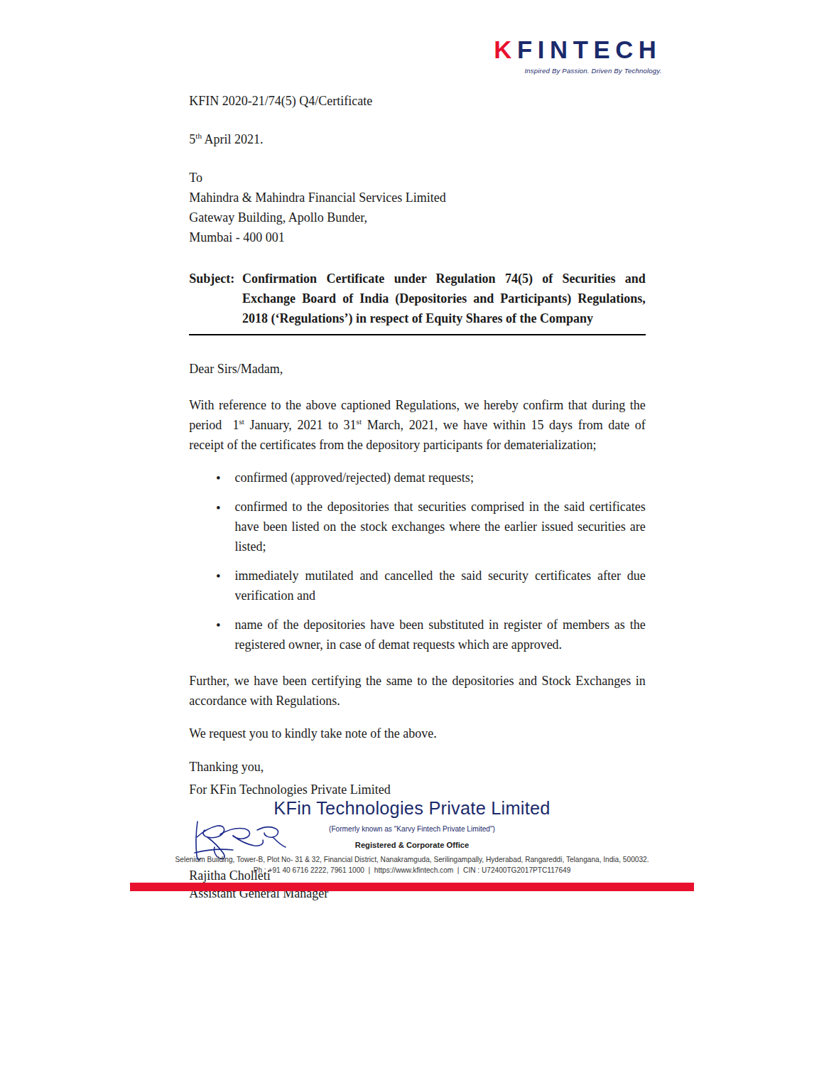KFINTECH
Inspired By Passion. Driven By Technology.
KFIN 2020-21/74(5) Q4/Certificate
5th April 2021.
To
Mahindra & Mahindra Financial Services Limited
Gateway Building, Apollo Bunder,
Mumbai - 400 001
| Subject: | Confirmation Certificate under Regulation 74(5) of Securities and Exchange Board of India (Depositories and Participants) Regulations, 2018 (‘Regulations’) in respect of Equity Shares of the Company |
Dear Sirs/Madam,
With reference to the above captioned Regulations, we hereby confirm that during the period 1st January, 2021 to 31st March, 2021, we have within 15 days from date of receipt of the certificates from the depository participants for dematerialization;
confirmed (approved/rejected) demat requests;
confirmed to the depositories that securities comprised in the said certificates have been listed on the stock exchanges where the earlier issued securities are listed;
immediately mutilated and cancelled the said security certificates after due verification and
name of the depositories have been substituted in register of members as the registered owner, in case of demat requests which are approved.
Further, we have been certifying the same to the depositories and Stock Exchanges in accordance with Regulations.
We request you to kindly take note of the above.
Thanking you,
For KFin Technologies Private Limited
Rajitha Cholleti
Assistant General Manager
KFin Technologies Private Limited
(Formerly known as "Karvy Fintech Private Limited")
Registered & Corporate Office
Selenium Building, Tower-B, Plot No- 31 & 32, Financial District, Nanakramguda, Serilingampally, Hyderabad, Rangareddi, Telangana, India, 500032.
Ph : +91 40 6716 2222, 7961 1000 | https://www.kfintech.com | CIN : U72400TG2017PTC117649